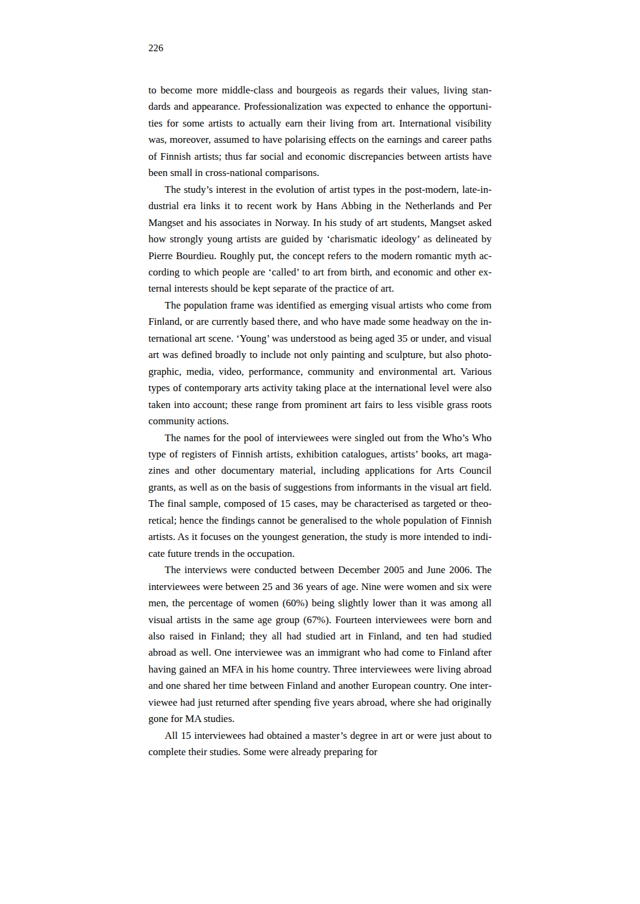226
to become more middle-class and bourgeois as regards their values, living standards and appearance. Professionalization was expected to enhance the opportunities for some artists to actually earn their living from art. International visibility was, moreover, assumed to have polarising effects on the earnings and career paths of Finnish artists; thus far social and economic discrepancies between artists have been small in cross-national comparisons.
The study’s interest in the evolution of artist types in the post-modern, late-industrial era links it to recent work by Hans Abbing in the Netherlands and Per Mangset and his associates in Norway. In his study of art students, Mangset asked how strongly young artists are guided by ‘charismatic ideology’ as delineated by Pierre Bourdieu. Roughly put, the concept refers to the modern romantic myth according to which people are ‘called’ to art from birth, and economic and other external interests should be kept separate of the practice of art.
The population frame was identified as emerging visual artists who come from Finland, or are currently based there, and who have made some headway on the international art scene. ‘Young’ was understood as being aged 35 or under, and visual art was defined broadly to include not only painting and sculpture, but also photographic, media, video, performance, community and environmental art. Various types of contemporary arts activity taking place at the international level were also taken into account; these range from prominent art fairs to less visible grass roots community actions.
The names for the pool of interviewees were singled out from the Who’s Who type of registers of Finnish artists, exhibition catalogues, artists’ books, art magazines and other documentary material, including applications for Arts Council grants, as well as on the basis of suggestions from informants in the visual art field. The final sample, composed of 15 cases, may be characterised as targeted or theoretical; hence the findings cannot be generalised to the whole population of Finnish artists. As it focuses on the youngest generation, the study is more intended to indicate future trends in the occupation.
The interviews were conducted between December 2005 and June 2006. The interviewees were between 25 and 36 years of age. Nine were women and six were men, the percentage of women (60%) being slightly lower than it was among all visual artists in the same age group (67%). Fourteen interviewees were born and also raised in Finland; they all had studied art in Finland, and ten had studied abroad as well. One interviewee was an immigrant who had come to Finland after having gained an MFA in his home country. Three interviewees were living abroad and one shared her time between Finland and another European country. One interviewee had just returned after spending five years abroad, where she had originally gone for MA studies.
All 15 interviewees had obtained a master’s degree in art or were just about to complete their studies. Some were already preparing for